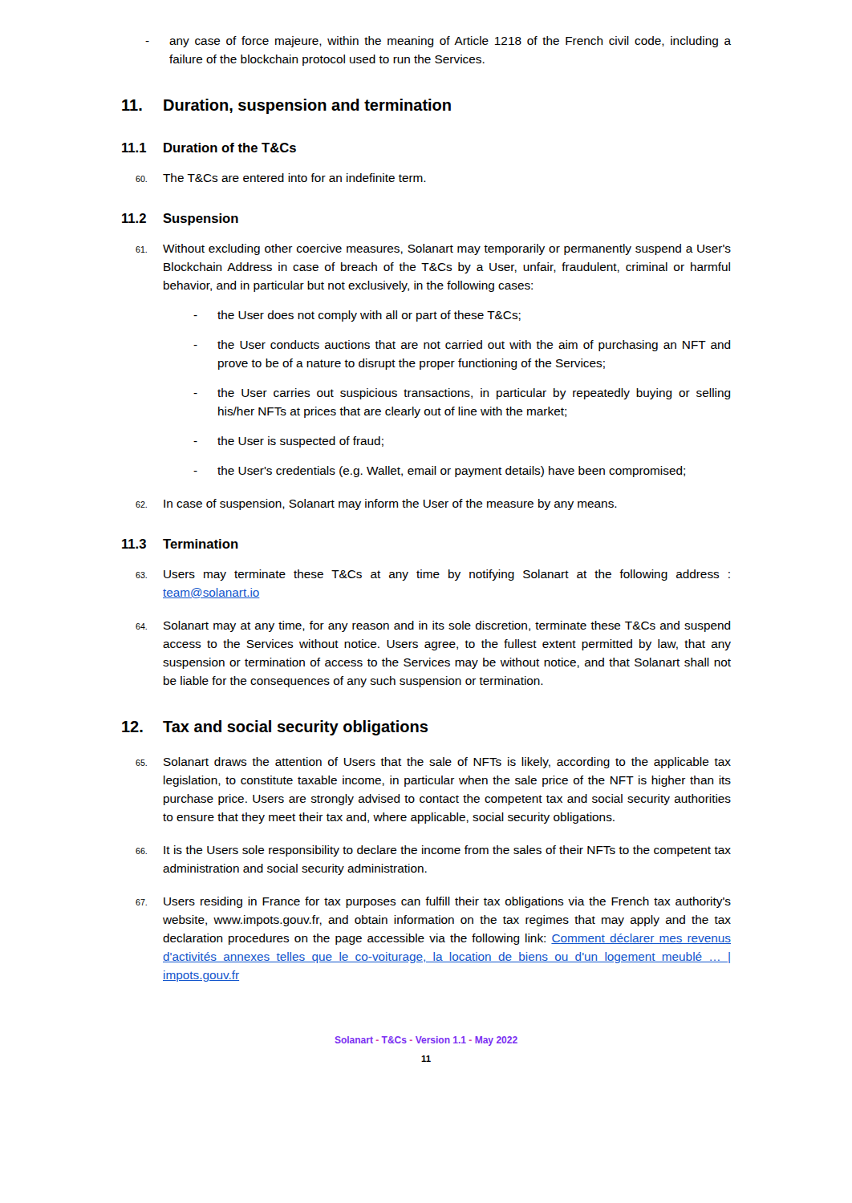- any case of force majeure, within the meaning of Article 1218 of the French civil code, including a failure of the blockchain protocol used to run the Services.
11. Duration, suspension and termination
11.1 Duration of the T&Cs
60. The T&Cs are entered into for an indefinite term.
11.2 Suspension
61. Without excluding other coercive measures, Solanart may temporarily or permanently suspend a User's Blockchain Address in case of breach of the T&Cs by a User, unfair, fraudulent, criminal or harmful behavior, and in particular but not exclusively, in the following cases:
the User does not comply with all or part of these T&Cs;
the User conducts auctions that are not carried out with the aim of purchasing an NFT and prove to be of a nature to disrupt the proper functioning of the Services;
the User carries out suspicious transactions, in particular by repeatedly buying or selling his/her NFTs at prices that are clearly out of line with the market;
the User is suspected of fraud;
the User's credentials (e.g. Wallet, email or payment details) have been compromised;
62. In case of suspension, Solanart may inform the User of the measure by any means.
11.3 Termination
63. Users may terminate these T&Cs at any time by notifying Solanart at the following address : team@solanart.io
64. Solanart may at any time, for any reason and in its sole discretion, terminate these T&Cs and suspend access to the Services without notice. Users agree, to the fullest extent permitted by law, that any suspension or termination of access to the Services may be without notice, and that Solanart shall not be liable for the consequences of any such suspension or termination.
12. Tax and social security obligations
65. Solanart draws the attention of Users that the sale of NFTs is likely, according to the applicable tax legislation, to constitute taxable income, in particular when the sale price of the NFT is higher than its purchase price. Users are strongly advised to contact the competent tax and social security authorities to ensure that they meet their tax and, where applicable, social security obligations.
66. It is the Users sole responsibility to declare the income from the sales of their NFTs to the competent tax administration and social security administration.
67. Users residing in France for tax purposes can fulfill their tax obligations via the French tax authority's website, www.impots.gouv.fr, and obtain information on the tax regimes that may apply and the tax declaration procedures on the page accessible via the following link: Comment déclarer mes revenus d'activités annexes telles que le co-voiturage, la location de biens ou d'un logement meublé … | impots.gouv.fr
Solanart - T&Cs - Version 1.1 - May 2022
11